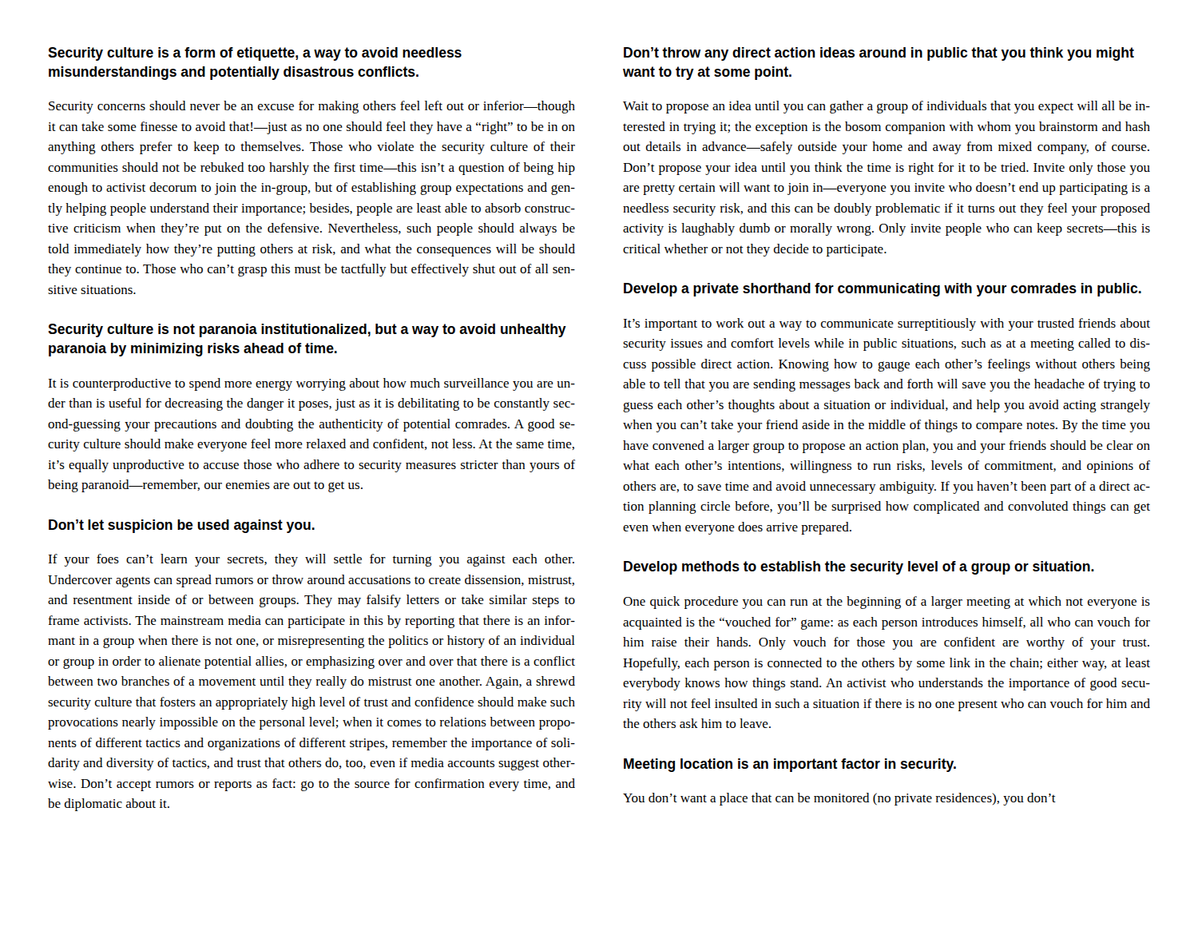Security culture is a form of etiquette, a way to avoid needless misunderstandings and potentially disastrous conflicts.
Security concerns should never be an excuse for making others feel left out or inferior—though it can take some finesse to avoid that!—just as no one should feel they have a “right” to be in on anything others prefer to keep to themselves. Those who violate the security culture of their communities should not be rebuked too harshly the first time—this isn’t a question of being hip enough to activist decorum to join the in-group, but of establishing group expectations and gently helping people understand their importance; besides, people are least able to absorb constructive criticism when they’re put on the defensive. Nevertheless, such people should always be told immediately how they’re putting others at risk, and what the consequences will be should they continue to. Those who can’t grasp this must be tactfully but effectively shut out of all sensitive situations.
Security culture is not paranoia institutionalized, but a way to avoid unhealthy paranoia by minimizing risks ahead of time.
It is counterproductive to spend more energy worrying about how much surveillance you are under than is useful for decreasing the danger it poses, just as it is debilitating to be constantly second-guessing your precautions and doubting the authenticity of potential comrades. A good security culture should make everyone feel more relaxed and confident, not less. At the same time, it’s equally unproductive to accuse those who adhere to security measures stricter than yours of being paranoid—remember, our enemies are out to get us.
Don’t let suspicion be used against you.
If your foes can’t learn your secrets, they will settle for turning you against each other. Undercover agents can spread rumors or throw around accusations to create dissension, mistrust, and resentment inside of or between groups. They may falsify letters or take similar steps to frame activists. The mainstream media can participate in this by reporting that there is an informant in a group when there is not one, or misrepresenting the politics or history of an individual or group in order to alienate potential allies, or emphasizing over and over that there is a conflict between two branches of a movement until they really do mistrust one another. Again, a shrewd security culture that fosters an appropriately high level of trust and confidence should make such provocations nearly impossible on the personal level; when it comes to relations between proponents of different tactics and organizations of different stripes, remember the importance of solidarity and diversity of tactics, and trust that others do, too, even if media accounts suggest otherwise. Don’t accept rumors or reports as fact: go to the source for confirmation every time, and be diplomatic about it.
Don’t throw any direct action ideas around in public that you think you might want to try at some point.
Wait to propose an idea until you can gather a group of individuals that you expect will all be interested in trying it; the exception is the bosom companion with whom you brainstorm and hash out details in advance—safely outside your home and away from mixed company, of course. Don’t propose your idea until you think the time is right for it to be tried. Invite only those you are pretty certain will want to join in—everyone you invite who doesn’t end up participating is a needless security risk, and this can be doubly problematic if it turns out they feel your proposed activity is laughably dumb or morally wrong. Only invite people who can keep secrets—this is critical whether or not they decide to participate.
Develop a private shorthand for communicating with your comrades in public.
It’s important to work out a way to communicate surreptitiously with your trusted friends about security issues and comfort levels while in public situations, such as at a meeting called to discuss possible direct action. Knowing how to gauge each other’s feelings without others being able to tell that you are sending messages back and forth will save you the headache of trying to guess each other’s thoughts about a situation or individual, and help you avoid acting strangely when you can’t take your friend aside in the middle of things to compare notes. By the time you have convened a larger group to propose an action plan, you and your friends should be clear on what each other’s intentions, willingness to run risks, levels of commitment, and opinions of others are, to save time and avoid unnecessary ambiguity. If you haven’t been part of a direct action planning circle before, you’ll be surprised how complicated and convoluted things can get even when everyone does arrive prepared.
Develop methods to establish the security level of a group or situation.
One quick procedure you can run at the beginning of a larger meeting at which not everyone is acquainted is the “vouched for” game: as each person introduces himself, all who can vouch for him raise their hands. Only vouch for those you are confident are worthy of your trust. Hopefully, each person is connected to the others by some link in the chain; either way, at least everybody knows how things stand. An activist who understands the importance of good security will not feel insulted in such a situation if there is no one present who can vouch for him and the others ask him to leave.
Meeting location is an important factor in security.
You don’t want a place that can be monitored (no private residences), you don’t